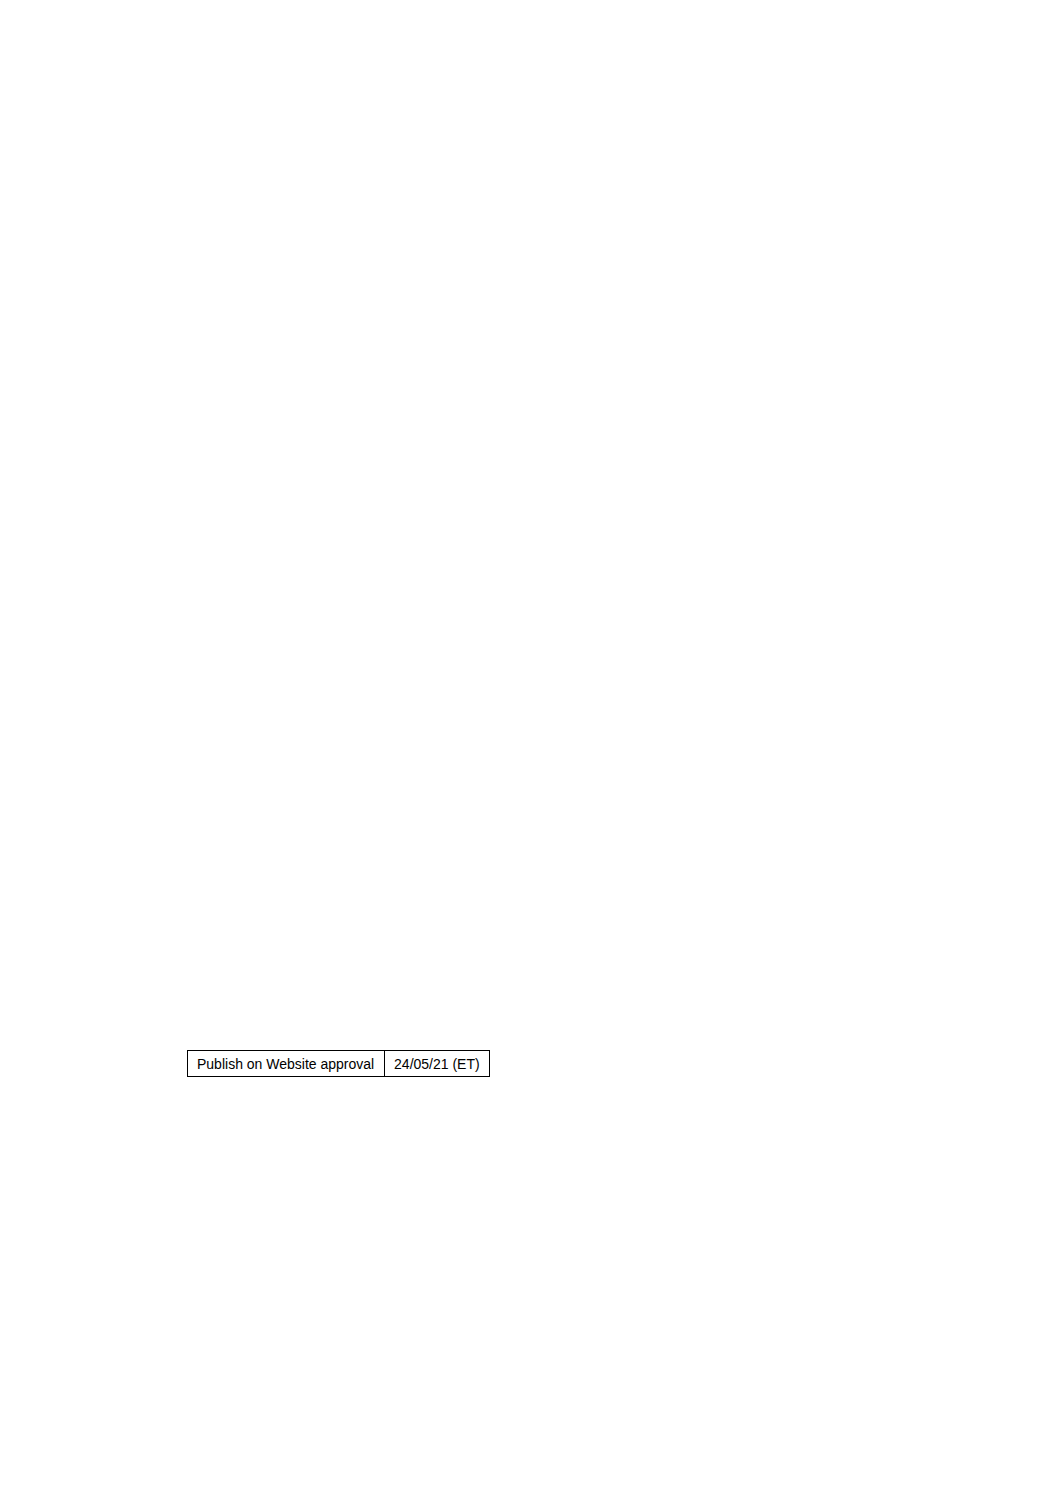| Publish on Website approval | 24/05/21 (ET) |